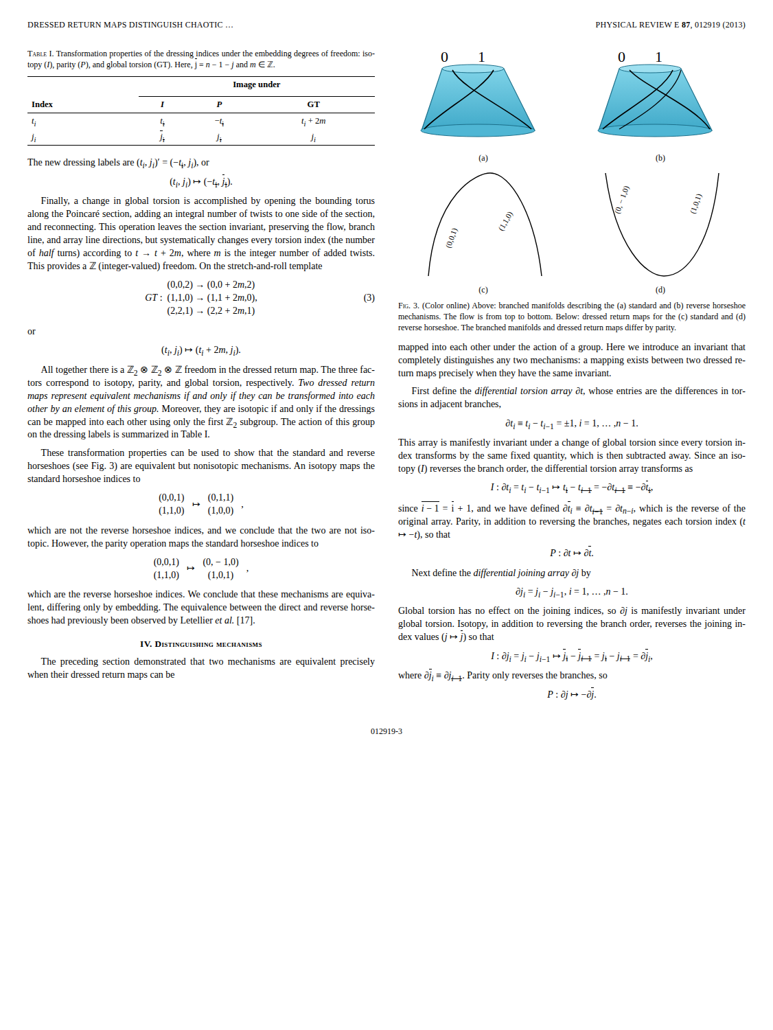Dressed return maps distinguish chaotic …
Physical Review E 87, 012919 (2013)
Table I. Transformation properties of the dressing indices under the embedding degrees of freedom: isotopy (I), parity (P), and global torsion (GT). Here, j ≡ n − 1 − j and m ∈ ℤ.
| | Image under |
| --- | --- |
| Index | I | P | GT |
| t i | t i | − t i | t i + 2 m |
| j i | j i | j i | j i |
The new dressing labels are (ti, ji)′ = (−ti, ji), or
(ti, ji) ↦ (−ti, ji).
Finally, a change in global torsion is accomplished by opening the bounding torus along the Poincaré section, adding an integral number of twists to one side of the section, and reconnecting. This operation leaves the section invariant, preserving the flow, branch line, and array line directions, but systematically changes every torsion index (the number of half turns) according to t → t + 2m, where m is the integer number of added twists. This provides a ℤ (integer-valued) freedom. On the stretch-and-roll template
GT :
(0,0,2) → (0,0 + 2m,2)
(1,1,0) → (1,1 + 2m,0),
(2,2,1) → (2,2 + 2m,1)
(3)
or
(ti, ji) ↦ (ti + 2m, ji).
All together there is a ℤ2 ⊗ ℤ2 ⊗ ℤ freedom in the dressed return map. The three factors correspond to isotopy, parity, and global torsion, respectively. Two dressed return maps represent equivalent mechanisms if and only if they can be transformed into each other by an element of this group. Moreover, they are isotopic if and only if the dressings can be mapped into each other using only the first ℤ2 subgroup. The action of this group on the dressing labels is summarized in Table I.
These transformation properties can be used to show that the standard and reverse horseshoes (see Fig. 3) are equivalent but nonisotopic mechanisms. An isotopy maps the standard horseshoe indices to
(0,0,1)
(1,1,0)
↦
(0,1,1)
(1,0,0)
,
which are not the reverse horseshoe indices, and we conclude that the two are not isotopic. However, the parity operation maps the standard horseshoe indices to
(0,0,1)
(1,1,0)
↦
(0, − 1,0)
(1,0,1)
,
which are the reverse horseshoe indices. We conclude that these mechanisms are equivalent, differing only by embedding. The equivalence between the direct and reverse horseshoes had previously been observed by Letellier et al. [17].
IV. Distinguishing mechanisms
The preceding section demonstrated that two mechanisms are equivalent precisely when their dressed return maps can be
0 1
(a)
0 1
(b)
(0,0,1) (1,1,0)
(c)
(0, − 1,0) (1,0,1)
(d)
Fig. 3. (Color online) Above: branched manifolds describing the (a) standard and (b) reverse horseshoe mechanisms. The flow is from top to bottom. Below: dressed return maps for the (c) standard and (d) reverse horseshoe. The branched manifolds and dressed return maps differ by parity.
mapped into each other under the action of a group. Here we introduce an invariant that completely distinguishes any two mechanisms: a mapping exists between two dressed return maps precisely when they have the same invariant.
First define the differential torsion array ∂t, whose entries are the differences in torsions in adjacent branches,
∂ti ≡ ti − ti−1 = ±1, i = 1, … ,n − 1.
This array is manifestly invariant under a change of global torsion since every torsion index transforms by the same fixed quantity, which is then subtracted away. Since an isotopy (I) reverses the branch order, the differential torsion array transforms as
I : ∂ti = ti − ti−1 ↦ ti − ti−1 = −∂ti−1 ≡ −∂ti,
since i − 1 = i + 1, and we have defined ∂ti ≡ ∂ti−1 = ∂tn−i, which is the reverse of the original array. Parity, in addition to reversing the branches, negates each torsion index (t ↦ −t), so that
P : ∂t ↦ ∂t.
Next define the differential joining array ∂j by
∂ji = ji − ji−1, i = 1, … ,n − 1.
Global torsion has no effect on the joining indices, so ∂j is manifestly invariant under global torsion. Isotopy, in addition to reversing the branch order, reverses the joining index values (j ↦ j) so that
I : ∂ji = ji − ji−1 ↦ ji − ji−1 = ji − ji−1 = ∂ji,
where ∂ji ≡ ∂ji−1. Parity only reverses the branches, so
P : ∂j ↦ −∂j.
012919-3